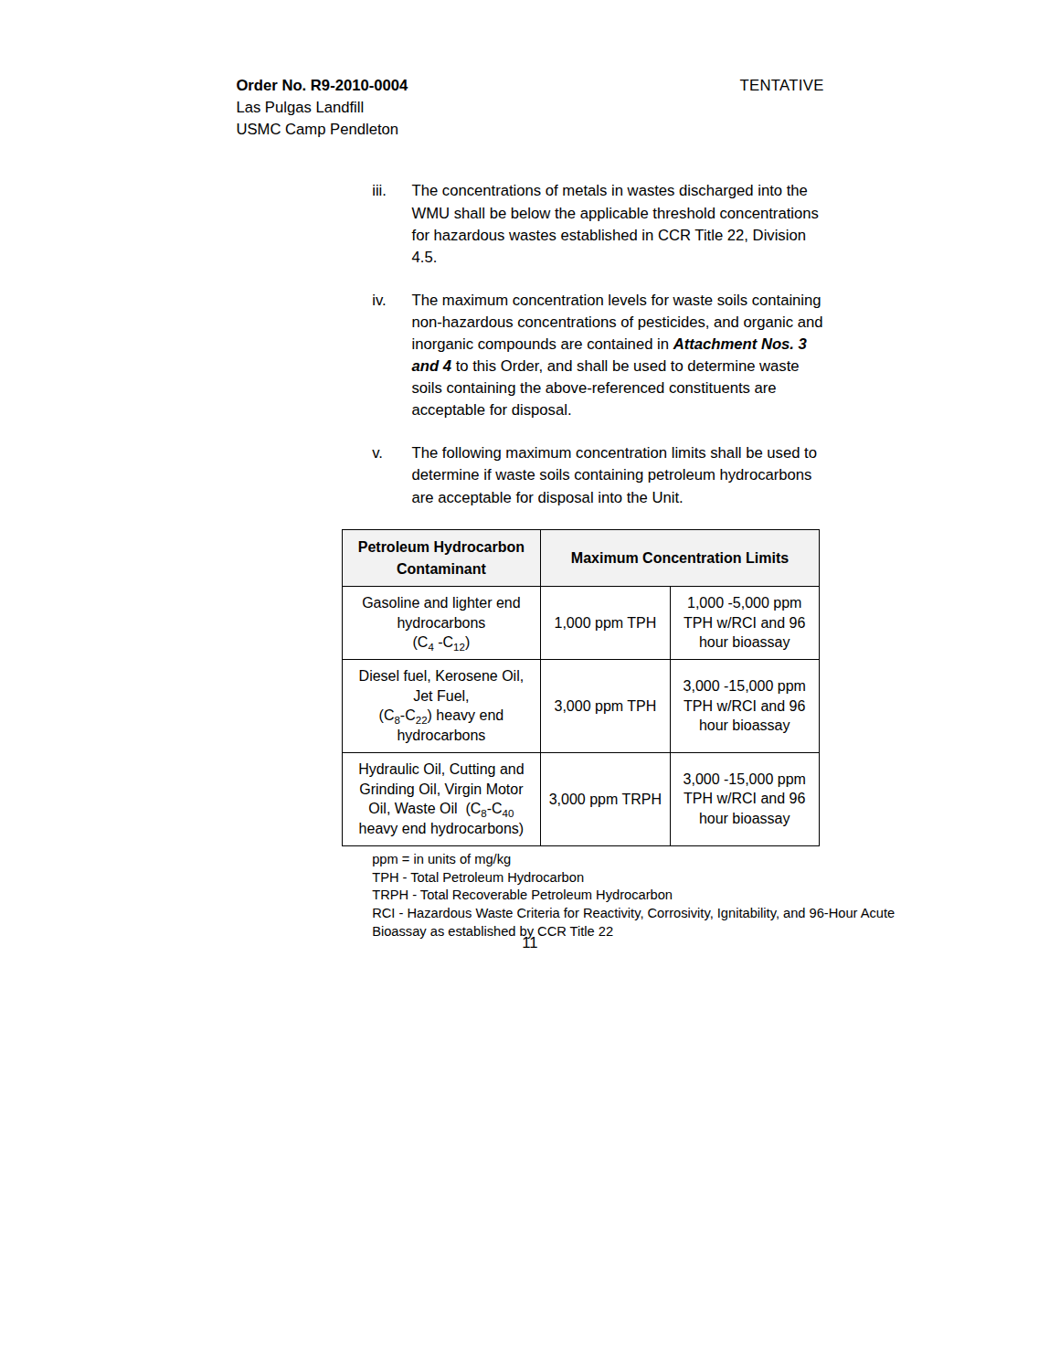Order No. R9-2010-0004
Las Pulgas Landfill
USMC Camp Pendleton
TENTATIVE
iii. The concentrations of metals in wastes discharged into the WMU shall be below the applicable threshold concentrations for hazardous wastes established in CCR Title 22, Division 4.5.
iv. The maximum concentration levels for waste soils containing non-hazardous concentrations of pesticides, and organic and inorganic compounds are contained in Attachment Nos. 3 and 4 to this Order, and shall be used to determine waste soils containing the above-referenced constituents are acceptable for disposal.
v. The following maximum concentration limits shall be used to determine if waste soils containing petroleum hydrocarbons are acceptable for disposal into the Unit.
| Petroleum Hydrocarbon Contaminant | Maximum Concentration Limits |
| --- | --- |
| Gasoline and lighter end hydrocarbons (C 4 -C 12 ) | 1,000 ppm TPH | 1,000 -5,000 ppm TPH w/RCI and 96 hour bioassay |
| Diesel fuel, Kerosene Oil, Jet Fuel, (C 8 -C 22 ) heavy end hydrocarbons | 3,000 ppm TPH | 3,000 -15,000 ppm TPH w/RCI and 96 hour bioassay |
| Hydraulic Oil, Cutting and Grinding Oil, Virgin Motor Oil, Waste Oil (C 8 -C 40 heavy end hydrocarbons) | 3,000 ppm TRPH | 3,000 -15,000 ppm TPH w/RCI and 96 hour bioassay |
ppm = in units of mg/kg
TPH - Total Petroleum Hydrocarbon
TRPH - Total Recoverable Petroleum Hydrocarbon
RCI - Hazardous Waste Criteria for Reactivity, Corrosivity, Ignitability, and 96-Hour Acute
Bioassay as established by CCR Title 22
11